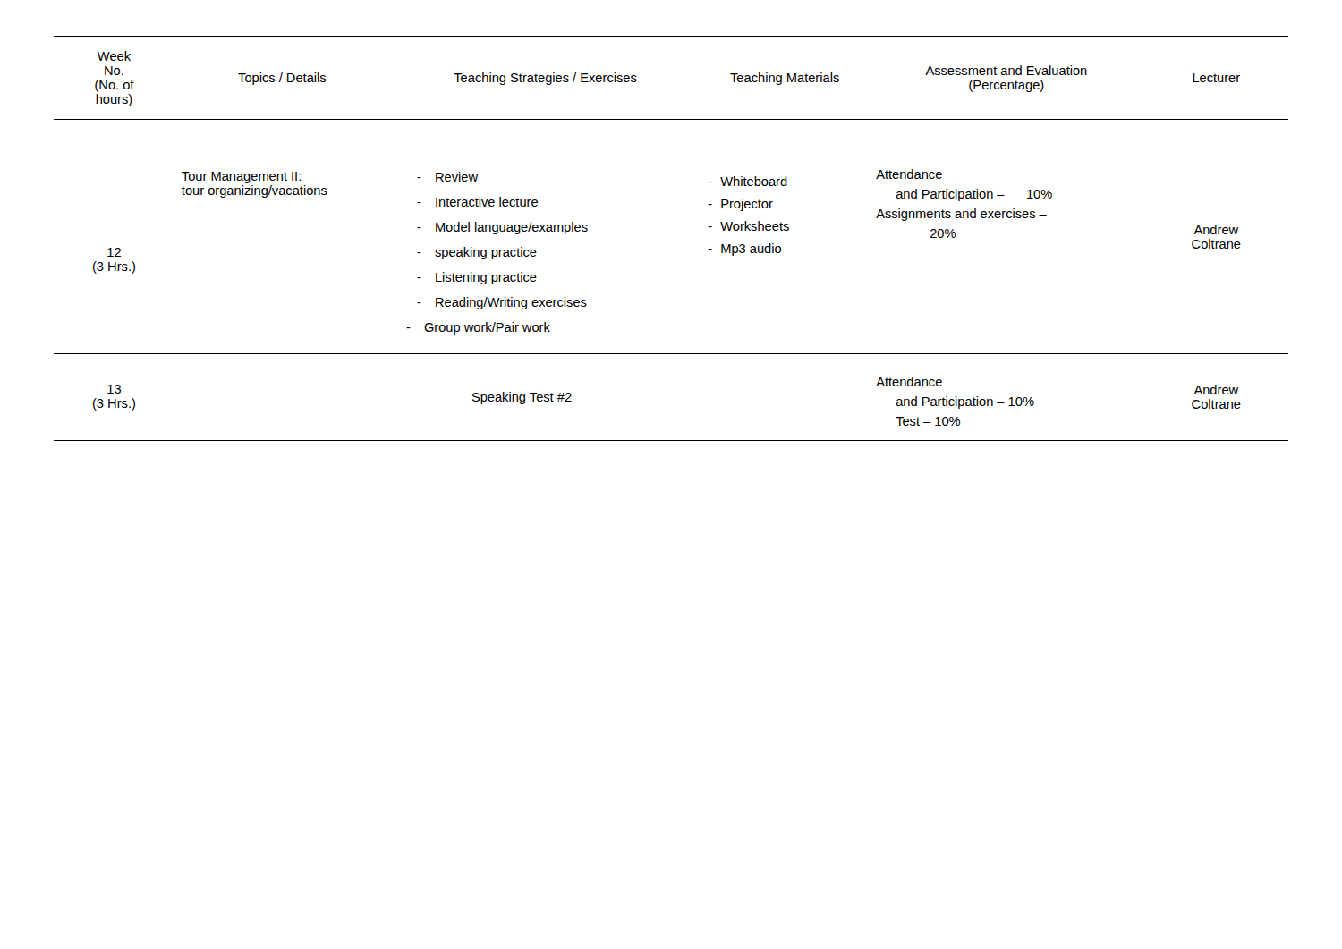| Week No. (No. of hours) | Topics / Details | Teaching Strategies / Exercises | Teaching Materials | Assessment and Evaluation (Percentage) | Lecturer |
| --- | --- | --- | --- | --- | --- |
| 12 (3 Hrs.) | Tour Management II: tour organizing/vacations | Review Interactive lecture Model language/examples speaking practice Listening practice Reading/Writing exercises Group work/Pair work | Whiteboard Projector Worksheets Mp3 audio | Attendance and Participation – 10% Assignments and exercises – 20% | Andrew Coltrane |
| 13 (3 Hrs.) | Speaking Test #2 | Attendance and Participation – 10% Test – 10% | Andrew Coltrane |